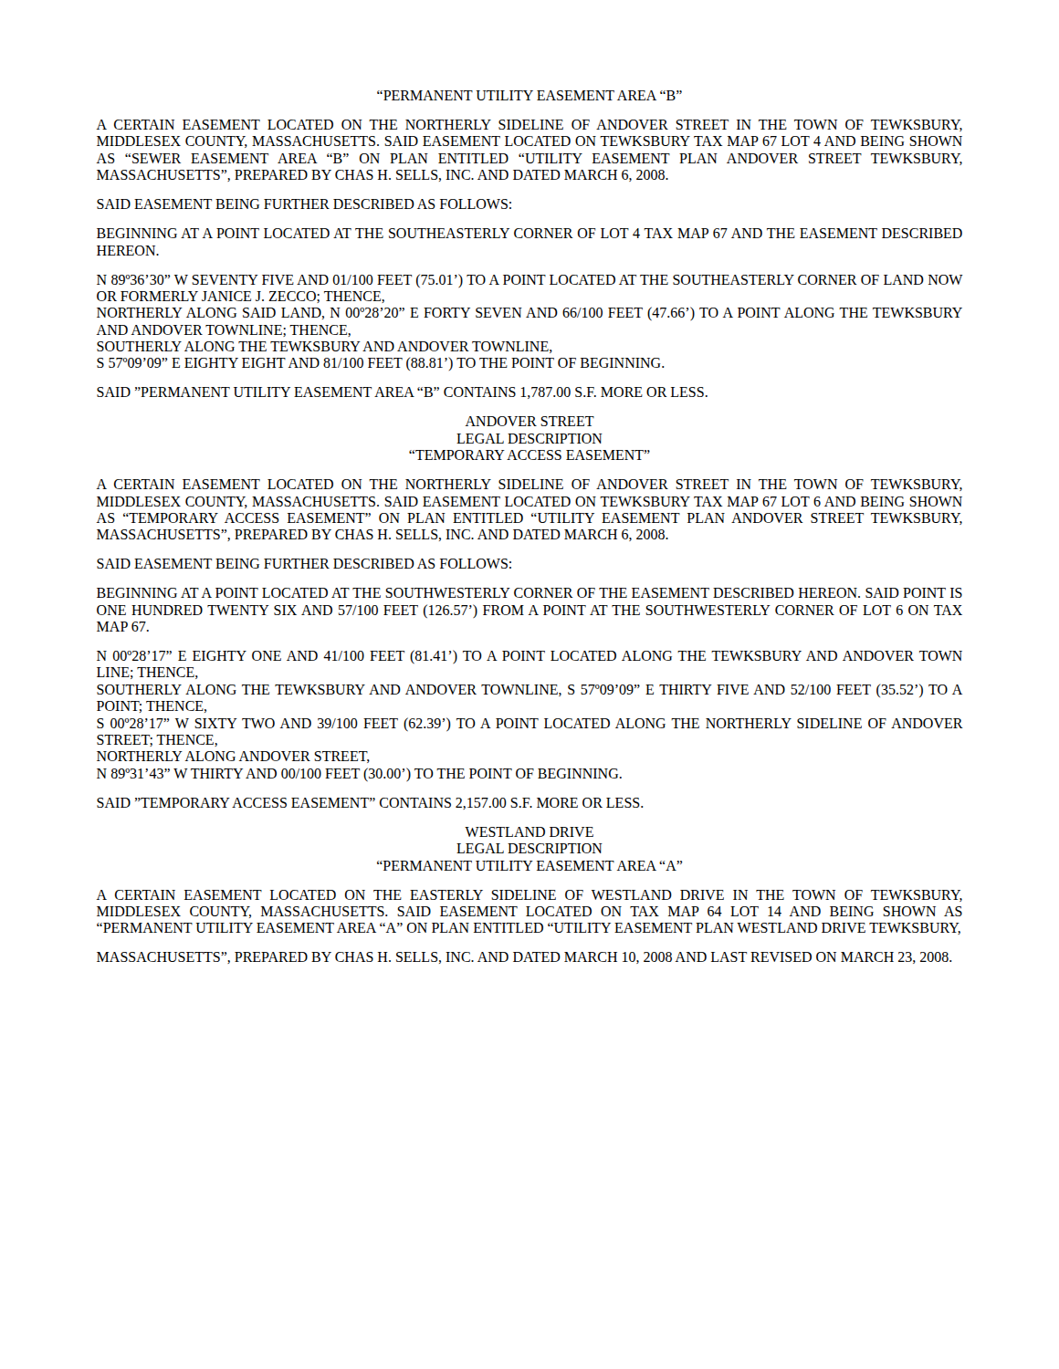“PERMANENT UTILITY EASEMENT AREA “B”
A CERTAIN EASEMENT LOCATED ON THE NORTHERLY SIDELINE OF ANDOVER STREET IN THE TOWN OF TEWKSBURY, MIDDLESEX COUNTY, MASSACHUSETTS. SAID EASEMENT LOCATED ON TEWKSBURY TAX MAP 67 LOT 4 AND BEING SHOWN AS “SEWER EASEMENT AREA “B” ON PLAN ENTITLED “UTILITY EASEMENT PLAN ANDOVER STREET TEWKSBURY, MASSACHUSETTS”, PREPARED BY CHAS H. SELLS, INC. AND DATED MARCH 6, 2008.
SAID EASEMENT BEING FURTHER DESCRIBED AS FOLLOWS:
BEGINNING AT A POINT LOCATED AT THE SOUTHEASTERLY CORNER OF LOT 4 TAX MAP 67 AND THE EASEMENT DESCRIBED HEREON.
N 89º36’30” W SEVENTY FIVE AND 01/100 FEET (75.01’) TO A POINT LOCATED AT THE SOUTHEASTERLY CORNER OF LAND NOW OR FORMERLY JANICE J. ZECCO; THENCE,
NORTHERLY ALONG SAID LAND, N 00º28’20” E FORTY SEVEN AND 66/100 FEET (47.66’) TO A POINT ALONG THE TEWKSBURY AND ANDOVER TOWNLINE; THENCE,
SOUTHERLY ALONG THE TEWKSBURY AND ANDOVER TOWNLINE,
S 57º09’09” E EIGHTY EIGHT AND 81/100 FEET (88.81’) TO THE POINT OF BEGINNING.
SAID ”PERMANENT UTILITY EASEMENT AREA “B” CONTAINS 1,787.00 S.F. MORE OR LESS.
ANDOVER STREET
LEGAL DESCRIPTION
“TEMPORARY ACCESS EASEMENT”
A CERTAIN EASEMENT LOCATED ON THE NORTHERLY SIDELINE OF ANDOVER STREET IN THE TOWN OF TEWKSBURY, MIDDLESEX COUNTY, MASSACHUSETTS. SAID EASEMENT LOCATED ON TEWKSBURY TAX MAP 67 LOT 6 AND BEING SHOWN AS “TEMPORARY ACCESS EASEMENT” ON PLAN ENTITLED “UTILITY EASEMENT PLAN ANDOVER STREET TEWKSBURY, MASSACHUSETTS”, PREPARED BY CHAS H. SELLS, INC. AND DATED MARCH 6, 2008.
SAID EASEMENT BEING FURTHER DESCRIBED AS FOLLOWS:
BEGINNING AT A POINT LOCATED AT THE SOUTHWESTERLY CORNER OF THE EASEMENT DESCRIBED HEREON. SAID POINT IS ONE HUNDRED TWENTY SIX AND 57/100 FEET (126.57’) FROM A POINT AT THE SOUTHWESTERLY CORNER OF LOT 6 ON TAX MAP 67.
N 00º28’17” E EIGHTY ONE AND 41/100 FEET (81.41’) TO A POINT LOCATED ALONG THE TEWKSBURY AND ANDOVER TOWN LINE; THENCE,
SOUTHERLY ALONG THE TEWKSBURY AND ANDOVER TOWNLINE, S 57º09’09” E THIRTY FIVE AND 52/100 FEET (35.52’) TO A POINT; THENCE,
S 00º28’17” W SIXTY TWO AND 39/100 FEET (62.39’) TO A POINT LOCATED ALONG THE NORTHERLY SIDELINE OF ANDOVER STREET; THENCE,
NORTHERLY ALONG ANDOVER STREET,
N 89º31’43” W THIRTY AND 00/100 FEET (30.00’) TO THE POINT OF BEGINNING.
SAID ”TEMPORARY ACCESS EASEMENT” CONTAINS 2,157.00 S.F. MORE OR LESS.
WESTLAND DRIVE
LEGAL DESCRIPTION
“PERMANENT UTILITY EASEMENT AREA “A”
A CERTAIN EASEMENT LOCATED ON THE EASTERLY SIDELINE OF WESTLAND DRIVE IN THE TOWN OF TEWKSBURY, MIDDLESEX COUNTY, MASSACHUSETTS. SAID EASEMENT LOCATED ON TAX MAP 64 LOT 14 AND BEING SHOWN AS “PERMANENT UTILITY EASEMENT AREA “A” ON PLAN ENTITLED “UTILITY EASEMENT PLAN WESTLAND DRIVE TEWKSBURY,
MASSACHUSETTS”, PREPARED BY CHAS H. SELLS, INC. AND DATED MARCH 10, 2008 AND LAST REVISED ON MARCH 23, 2008.